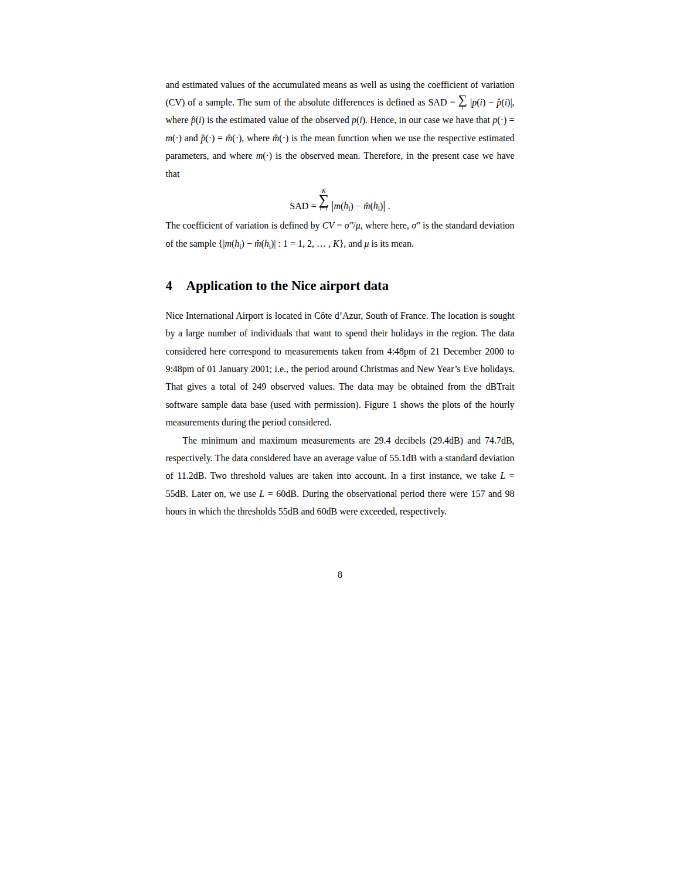and estimated values of the accumulated means as well as using the coefficient of variation (CV) of a sample. The sum of the absolute differences is defined as SAD = ∑i |p(i) − p̂(i)|, where p̂(i) is the estimated value of the observed p(i). Hence, in our case we have that p(·) = m(·) and p̂(·) = m̂(·), where m̂(·) is the mean function when we use the respective estimated parameters, and where m(·) is the observed mean. Therefore, in the present case we have that
SAD = K∑i=1 |m(hi) − m̂(hi)| .
The coefficient of variation is defined by CV = σ″/μ, where here, σ″ is the standard deviation of the sample {|m(hi) − m̂(hi)| : 1 = 1, 2, … , K}, and μ is its mean.
4 Application to the Nice airport data
Nice International Airport is located in Côte d’Azur, South of France. The location is sought by a large number of individuals that want to spend their holidays in the region. The data considered here correspond to measurements taken from 4:48pm of 21 December 2000 to 9:48pm of 01 January 2001; i.e., the period around Christmas and New Year’s Eve holidays. That gives a total of 249 observed values. The data may be obtained from the dBTrait software sample data base (used with permission). Figure 1 shows the plots of the hourly measurements during the period considered.
The minimum and maximum measurements are 29.4 decibels (29.4dB) and 74.7dB, respectively. The data considered have an average value of 55.1dB with a standard deviation of 11.2dB. Two threshold values are taken into account. In a first instance, we take L = 55dB. Later on, we use L = 60dB. During the observational period there were 157 and 98 hours in which the thresholds 55dB and 60dB were exceeded, respectively.
8